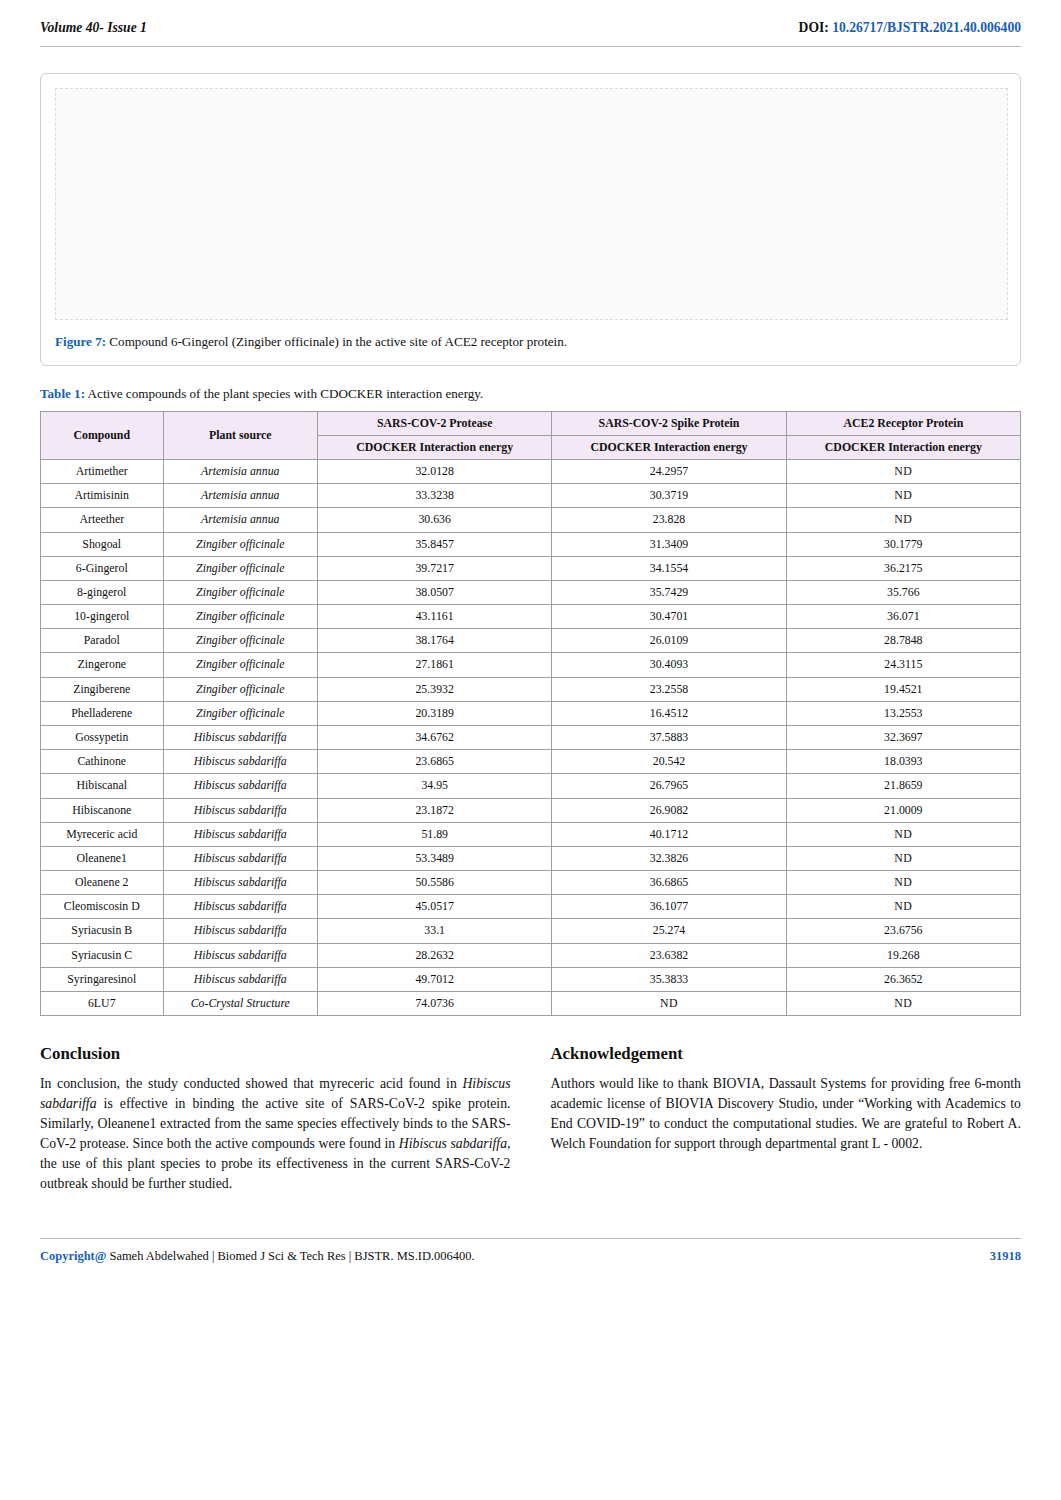Volume 40- Issue 1
DOI: 10.26717/BJSTR.2021.40.006400
Figure 7: Compound 6-Gingerol (Zingiber officinale) in the active site of ACE2 receptor protein.
Table 1: Active compounds of the plant species with CDOCKER interaction energy.
| Compound | Plant source | SARS-COV-2 Protease | SARS-COV-2 Spike Protein | ACE2 Receptor Protein |
| --- | --- | --- | --- | --- |
| CDOCKER Interaction energy | CDOCKER Interaction energy | CDOCKER Interaction energy |
| Artimether | Artemisia annua | 32.0128 | 24.2957 | ND |
| Artimisinin | Artemisia annua | 33.3238 | 30.3719 | ND |
| Arteether | Artemisia annua | 30.636 | 23.828 | ND |
| Shogoal | Zingiber officinale | 35.8457 | 31.3409 | 30.1779 |
| 6-Gingerol | Zingiber officinale | 39.7217 | 34.1554 | 36.2175 |
| 8-gingerol | Zingiber officinale | 38.0507 | 35.7429 | 35.766 |
| 10-gingerol | Zingiber officinale | 43.1161 | 30.4701 | 36.071 |
| Paradol | Zingiber officinale | 38.1764 | 26.0109 | 28.7848 |
| Zingerone | Zingiber officinale | 27.1861 | 30.4093 | 24.3115 |
| Zingiberene | Zingiber officinale | 25.3932 | 23.2558 | 19.4521 |
| Phelladerene | Zingiber officinale | 20.3189 | 16.4512 | 13.2553 |
| Gossypetin | Hibiscus sabdariffa | 34.6762 | 37.5883 | 32.3697 |
| Cathinone | Hibiscus sabdariffa | 23.6865 | 20.542 | 18.0393 |
| Hibiscanal | Hibiscus sabdariffa | 34.95 | 26.7965 | 21.8659 |
| Hibiscanone | Hibiscus sabdariffa | 23.1872 | 26.9082 | 21.0009 |
| Myreceric acid | Hibiscus sabdariffa | 51.89 | 40.1712 | ND |
| Oleanene1 | Hibiscus sabdariffa | 53.3489 | 32.3826 | ND |
| Oleanene 2 | Hibiscus sabdariffa | 50.5586 | 36.6865 | ND |
| Cleomiscosin D | Hibiscus sabdariffa | 45.0517 | 36.1077 | ND |
| Syriacusin B | Hibiscus sabdariffa | 33.1 | 25.274 | 23.6756 |
| Syriacusin C | Hibiscus sabdariffa | 28.2632 | 23.6382 | 19.268 |
| Syringaresinol | Hibiscus sabdariffa | 49.7012 | 35.3833 | 26.3652 |
| 6LU7 | Co-Crystal Structure | 74.0736 | ND | ND |
Conclusion
In conclusion, the study conducted showed that myreceric acid found in Hibiscus sabdariffa is effective in binding the active site of SARS-CoV-2 spike protein. Similarly, Oleanene1 extracted from the same species effectively binds to the SARS-CoV-2 protease. Since both the active compounds were found in Hibiscus sabdariffa, the use of this plant species to probe its effectiveness in the current SARS-CoV-2 outbreak should be further studied.
Acknowledgement
Authors would like to thank BIOVIA, Dassault Systems for providing free 6-month academic license of BIOVIA Discovery Studio, under “Working with Academics to End COVID-19” to conduct the computational studies. We are grateful to Robert A. Welch Foundation for support through departmental grant L - 0002.
Copyright@ Sameh Abdelwahed | Biomed J Sci & Tech Res | BJSTR. MS.ID.006400.
31918